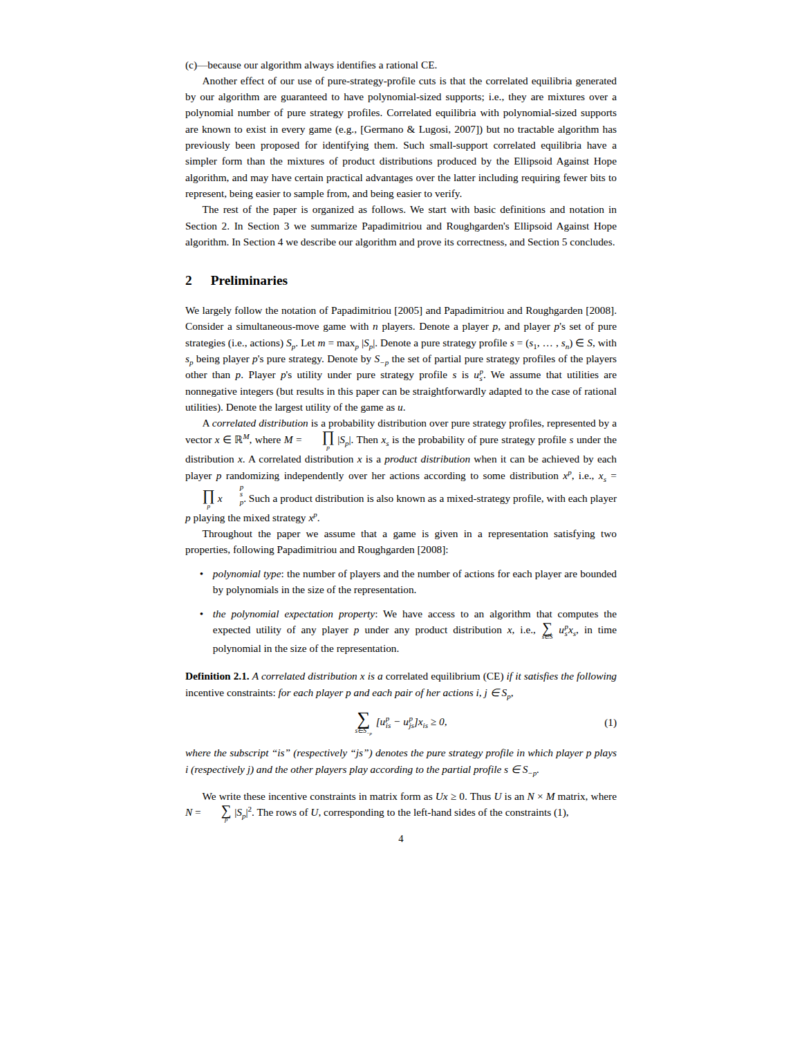(c)—because our algorithm always identifies a rational CE.
Another effect of our use of pure-strategy-profile cuts is that the correlated equilibria generated by our algorithm are guaranteed to have polynomial-sized supports; i.e., they are mixtures over a polynomial number of pure strategy profiles. Correlated equilibria with polynomial-sized supports are known to exist in every game (e.g., [Germano & Lugosi, 2007]) but no tractable algorithm has previously been proposed for identifying them. Such small-support correlated equilibria have a simpler form than the mixtures of product distributions produced by the Ellipsoid Against Hope algorithm, and may have certain practical advantages over the latter including requiring fewer bits to represent, being easier to sample from, and being easier to verify.
The rest of the paper is organized as follows. We start with basic definitions and notation in Section 2. In Section 3 we summarize Papadimitriou and Roughgarden's Ellipsoid Against Hope algorithm. In Section 4 we describe our algorithm and prove its correctness, and Section 5 concludes.
2 Preliminaries
We largely follow the notation of Papadimitriou [2005] and Papadimitriou and Roughgarden [2008]. Consider a simultaneous-move game with n players. Denote a player p, and player p's set of pure strategies (i.e., actions) Sp. Let m = maxp |Sp|. Denote a pure strategy profile s = (s1, … , sn) ∈ S, with sp being player p's pure strategy. Denote by S−p the set of partial pure strategy profiles of the players other than p. Player p's utility under pure strategy profile s is ups. We assume that utilities are nonnegative integers (but results in this paper can be straightforwardly adapted to the case of rational utilities). Denote the largest utility of the game as u.
A correlated distribution is a probability distribution over pure strategy profiles, represented by a vector x ∈ ℝM, where M = ∏p |Sp|. Then xs is the probability of pure strategy profile s under the distribution x. A correlated distribution x is a product distribution when it can be achieved by each player p randomizing independently over her actions according to some distribution xp, i.e., xs = ∏p xpsp. Such a product distribution is also known as a mixed-strategy profile, with each player p playing the mixed strategy xp.
Throughout the paper we assume that a game is given in a representation satisfying two properties, following Papadimitriou and Roughgarden [2008]:
polynomial type: the number of players and the number of actions for each player are bounded by polynomials in the size of the representation.
the polynomial expectation property: We have access to an algorithm that computes the expected utility of any player p under any product distribution x, i.e., ∑s∈S upsxs, in time polynomial in the size of the representation.
Definition 2.1. A correlated distribution x is a correlated equilibrium (CE) if it satisfies the following incentive constraints: for each player p and each pair of her actions i, j ∈ Sp,
∑s∈S−p [upis − upjs]xis ≥ 0, (1)
where the subscript “is” (respectively “js”) denotes the pure strategy profile in which player p plays i (respectively j) and the other players play according to the partial profile s ∈ S−p.
We write these incentive constraints in matrix form as Ux ≥ 0. Thus U is an N × M matrix, where N = ∑p |Sp|2. The rows of U, corresponding to the left-hand sides of the constraints (1),
4